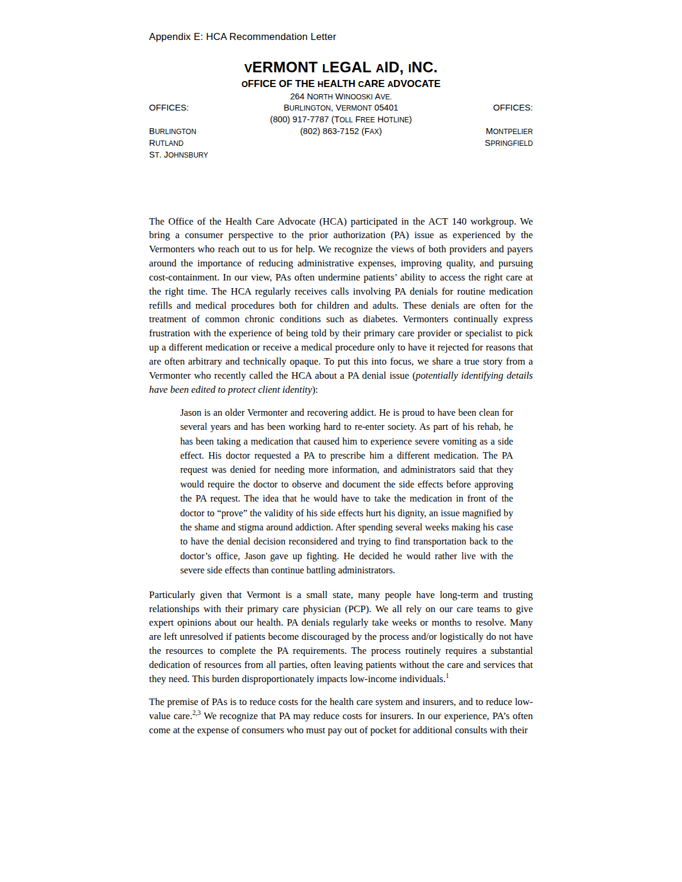Appendix E: HCA Recommendation Letter
VERMONT LEGAL AID, INC.
OFFICE OF THE HEALTH CARE ADVOCATE
| | 264 N ORTH W INOOSKI A VE. | |
| OFFICES: | B URLINGTON , V ERMONT 05401 | OFFICES: |
| | (800) 917-7787 (T OLL F REE H OTLINE ) | |
| B URLINGTON | (802) 863-7152 (F AX ) | M ONTPELIER |
| R UTLAND | | S PRINGFIELD |
| S T . J OHNSBURY | | |
The Office of the Health Care Advocate (HCA) participated in the ACT 140 workgroup. We bring a consumer perspective to the prior authorization (PA) issue as experienced by the Vermonters who reach out to us for help. We recognize the views of both providers and payers around the importance of reducing administrative expenses, improving quality, and pursuing cost-containment. In our view, PAs often undermine patients’ ability to access the right care at the right time. The HCA regularly receives calls involving PA denials for routine medication refills and medical procedures both for children and adults. These denials are often for the treatment of common chronic conditions such as diabetes. Vermonters continually express frustration with the experience of being told by their primary care provider or specialist to pick up a different medication or receive a medical procedure only to have it rejected for reasons that are often arbitrary and technically opaque. To put this into focus, we share a true story from a Vermonter who recently called the HCA about a PA denial issue (potentially identifying details have been edited to protect client identity):
Jason is an older Vermonter and recovering addict. He is proud to have been clean for several years and has been working hard to re-enter society. As part of his rehab, he has been taking a medication that caused him to experience severe vomiting as a side effect. His doctor requested a PA to prescribe him a different medication. The PA request was denied for needing more information, and administrators said that they would require the doctor to observe and document the side effects before approving the PA request. The idea that he would have to take the medication in front of the doctor to “prove” the validity of his side effects hurt his dignity, an issue magnified by the shame and stigma around addiction. After spending several weeks making his case to have the denial decision reconsidered and trying to find transportation back to the doctor’s office, Jason gave up fighting. He decided he would rather live with the severe side effects than continue battling administrators.
Particularly given that Vermont is a small state, many people have long-term and trusting relationships with their primary care physician (PCP). We all rely on our care teams to give expert opinions about our health. PA denials regularly take weeks or months to resolve. Many are left unresolved if patients become discouraged by the process and/or logistically do not have the resources to complete the PA requirements. The process routinely requires a substantial dedication of resources from all parties, often leaving patients without the care and services that they need. This burden disproportionately impacts low-income individuals.1
The premise of PAs is to reduce costs for the health care system and insurers, and to reduce low-value care.2,3 We recognize that PA may reduce costs for insurers. In our experience, PA’s often come at the expense of consumers who must pay out of pocket for additional consults with their